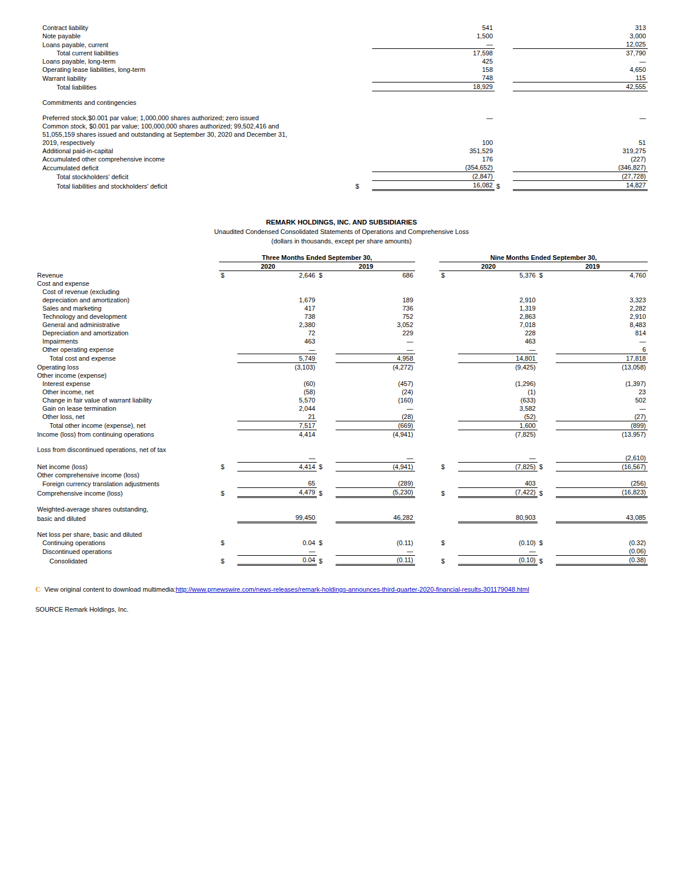| Contract liability | | 541 | | 313 |
| Note payable | | 1,500 | | 3,000 |
| Loans payable, current | | — | | 12,025 |
| Total current liabilities | | 17,598 | | 37,790 |
| Loans payable, long-term | | 425 | | — |
| Operating lease liabilities, long-term | | 158 | | 4,650 |
| Warrant liability | | 748 | | 115 |
| Total liabilities | | 18,929 | | 42,555 |
| Commitments and contingencies | | | | |
| Preferred stock,$0.001 par value; 1,000,000 shares authorized; zero issued | | — | | — |
| Common stock, $0.001 par value; 100,000,000 shares authorized; 99,502,416 and | | | | |
| 51,055,159 shares issued and outstanding at September 30, 2020 and December 31, | | | | |
| 2019, respectively | | 100 | | 51 |
| Additional paid-in-capital | | 351,529 | | 319,275 |
| Accumulated other comprehensive income | | 176 | | (227) |
| Accumulated deficit | | (354,652) | | (346,827) |
| Total stockholders' deficit | | (2,847) | | (27,728) |
| Total liabilities and stockholders' deficit | $ | 16,082 | $ | 14,827 |
REMARK HOLDINGS, INC. AND SUBSIDIARIES
Unaudited Condensed Consolidated Statements of Operations and Comprehensive Loss
(dollars in thousands, except per share amounts)
| | Three Months Ended September 30, | | Nine Months Ended September 30, |
| | 2020 | 2019 | | 2020 | 2019 |
| Revenue | $ | 2,646 | $ | 686 | | $ | 5,376 | $ | 4,760 |
| Cost and expense | |
| Cost of revenue (excluding | |
| depreciation and amortization) | | 1,679 | | 189 | | | 2,910 | | 3,323 |
| Sales and marketing | | 417 | | 736 | | | 1,319 | | 2,282 |
| Technology and development | | 738 | | 752 | | | 2,863 | | 2,910 |
| General and administrative | | 2,380 | | 3,052 | | | 7,018 | | 8,483 |
| Depreciation and amortization | | 72 | | 229 | | | 228 | | 814 |
| Impairments | | 463 | | — | | | 463 | | — |
| Other operating expense | | — | | — | | | — | | 6 |
| Total cost and expense | | 5,749 | | 4,958 | | | 14,801 | | 17,818 |
| Operating loss | | (3,103) | | (4,272) | | | (9,425) | | (13,058) |
| Other income (expense) | |
| Interest expense | | (60) | | (457) | | | (1,296) | | (1,397) |
| Other income, net | | (58) | | (24) | | | (1) | | 23 |
| Change in fair value of warrant liability | | 5,570 | | (160) | | | (633) | | 502 |
| Gain on lease termination | | 2,044 | | — | | | 3,582 | | — |
| Other loss, net | | 21 | | (28) | | | (52) | | (27) |
| Total other income (expense), net | | 7,517 | | (669) | | | 1,600 | | (899) |
| Income (loss) from continuing operations | | 4,414 | | (4,941) | | | (7,825) | | (13,957) |
| Loss from discontinued operations, net of tax | |
| | | — | | — | | | — | | (2,610) |
| Net income (loss) | $ | 4,414 | $ | (4,941) | | $ | (7,825) | $ | (16,567) |
| Other comprehensive income (loss) | |
| Foreign currency translation adjustments | | 65 | | (289) | | | 403 | | (256) |
| Comprehensive income (loss) | $ | 4,479 | $ | (5,230) | | $ | (7,422) | $ | (16,823) |
| Weighted-average shares outstanding, | |
| basic and diluted | | 99,450 | | 46,282 | | | 80,903 | | 43,085 |
| Net loss per share, basic and diluted | |
| Continuing operations | $ | 0.04 | $ | (0.11) | | $ | (0.10) | $ | (0.32) |
| Discontinued operations | | — | | — | | | — | | (0.06) |
| Consolidated | $ | 0.04 | $ | (0.11) | | $ | (0.10) | $ | (0.38) |
C View original content to download multimedia:http://www.prnewswire.com/news-releases/remark-holdings-announces-third-quarter-2020-financial-results-301179048.html
SOURCE Remark Holdings, Inc.